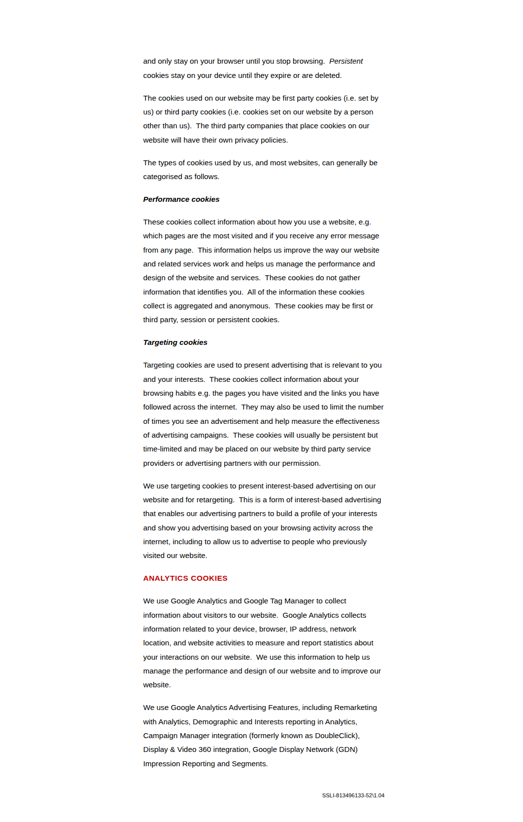and only stay on your browser until you stop browsing. Persistent cookies stay on your device until they expire or are deleted.
The cookies used on our website may be first party cookies (i.e. set by us) or third party cookies (i.e. cookies set on our website by a person other than us). The third party companies that place cookies on our website will have their own privacy policies.
The types of cookies used by us, and most websites, can generally be categorised as follows.
Performance cookies
These cookies collect information about how you use a website, e.g. which pages are the most visited and if you receive any error message from any page. This information helps us improve the way our website and related services work and helps us manage the performance and design of the website and services. These cookies do not gather information that identifies you. All of the information these cookies collect is aggregated and anonymous. These cookies may be first or third party, session or persistent cookies.
Targeting cookies
Targeting cookies are used to present advertising that is relevant to you and your interests. These cookies collect information about your browsing habits e.g. the pages you have visited and the links you have followed across the internet. They may also be used to limit the number of times you see an advertisement and help measure the effectiveness of advertising campaigns. These cookies will usually be persistent but time-limited and may be placed on our website by third party service providers or advertising partners with our permission.
We use targeting cookies to present interest-based advertising on our website and for retargeting. This is a form of interest-based advertising that enables our advertising partners to build a profile of your interests and show you advertising based on your browsing activity across the internet, including to allow us to advertise to people who previously visited our website.
Analytics cookies
We use Google Analytics and Google Tag Manager to collect information about visitors to our website. Google Analytics collects information related to your device, browser, IP address, network location, and website activities to measure and report statistics about your interactions on our website. We use this information to help us manage the performance and design of our website and to improve our website.
We use Google Analytics Advertising Features, including Remarketing with Analytics, Demographic and Interests reporting in Analytics, Campaign Manager integration (formerly known as DoubleClick), Display & Video 360 integration, Google Display Network (GDN) Impression Reporting and Segments.
SSLI-813496133-52\1.04